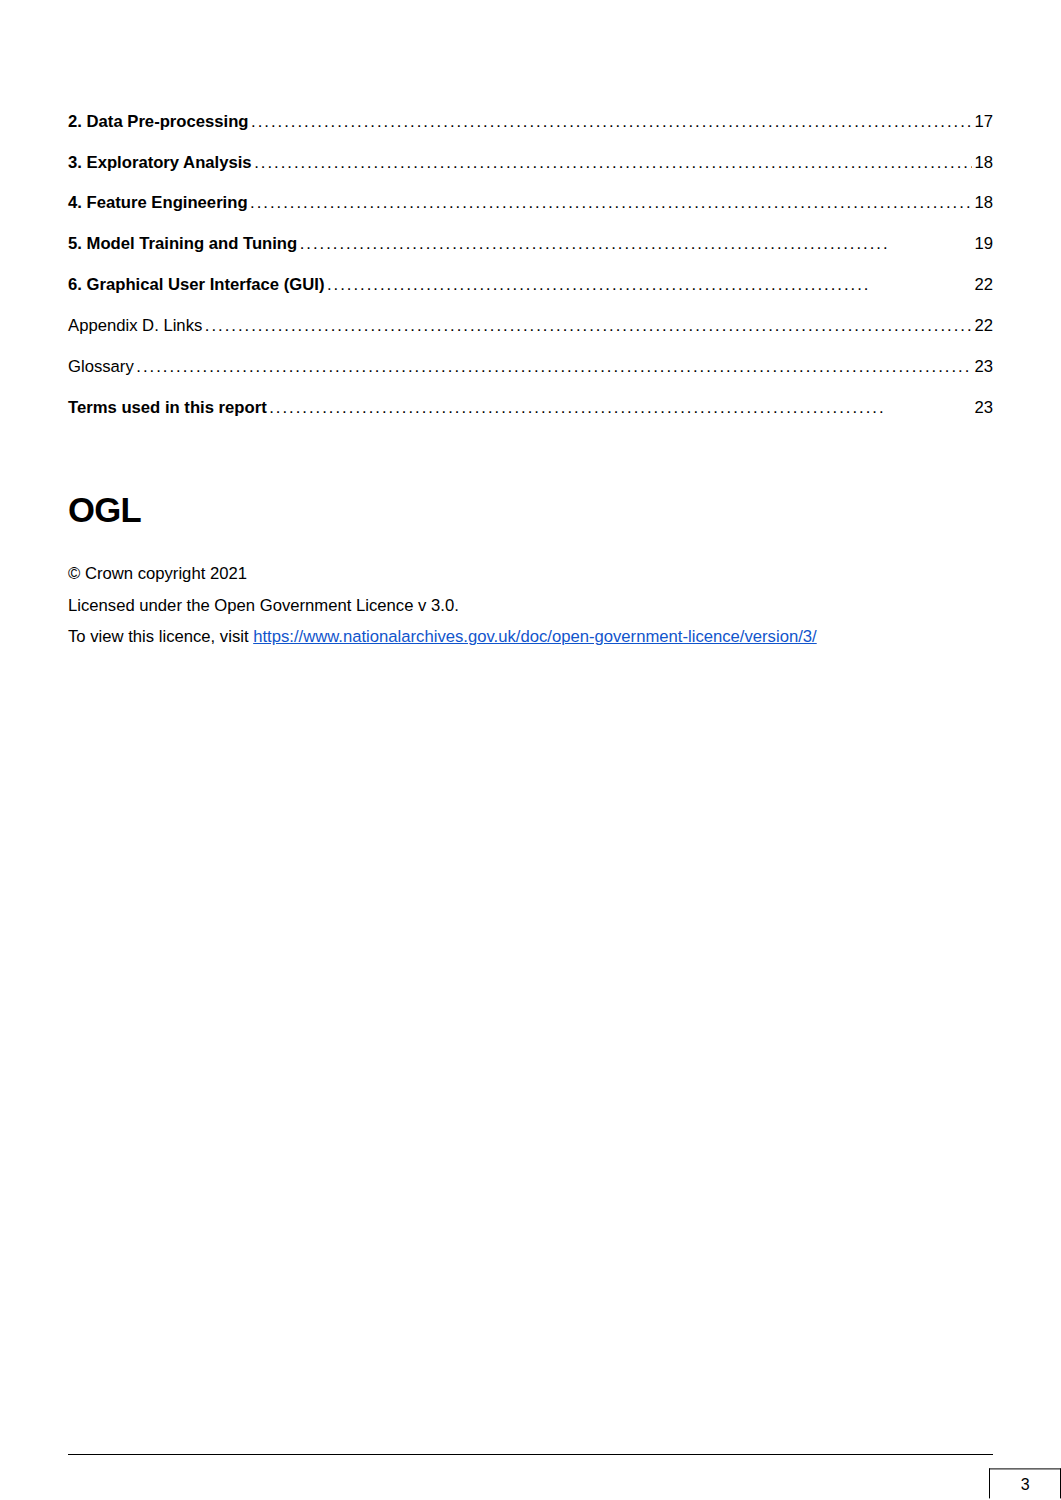2. Data Pre-processing ................................................................................................................ 17
3. Exploratory Analysis ................................................................................................................ 18
4. Feature Engineering ................................................................................................................ 18
5. Model Training and Tuning ......................................................................................... 19
6. Graphical User Interface (GUI) .................................................................................. 22
Appendix D. Links ................................................................................................................................. 22
Glossary ............................................................................................................................................. 23
Terms used in this report ............................................................................................. 23
OGL
© Crown copyright 2021
Licensed under the Open Government Licence v 3.0.
To view this licence, visit https://www.nationalarchives.gov.uk/doc/open-government-licence/version/3/
3